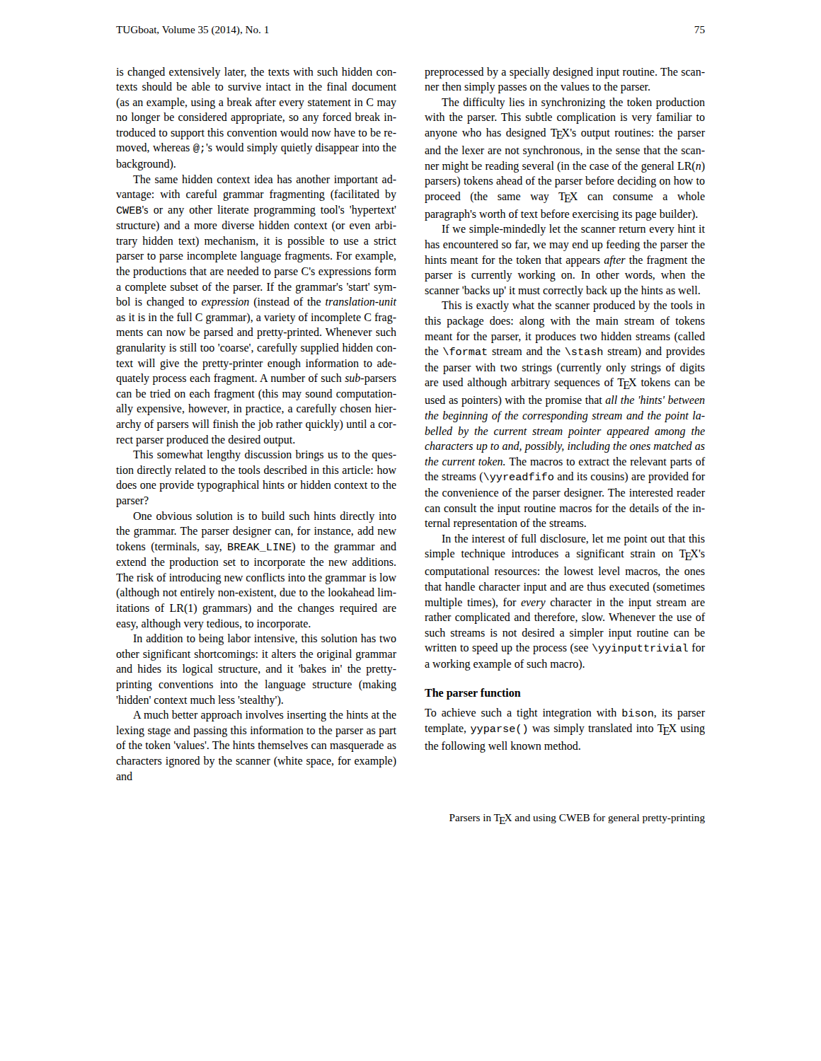TUGboat, Volume 35 (2014), No. 1 75
is changed extensively later, the texts with such hidden contexts should be able to survive intact in the final document (as an example, using a break after every statement in C may no longer be considered appropriate, so any forced break introduced to support this convention would now have to be removed, whereas @;'s would simply quietly disappear into the background).
The same hidden context idea has another important advantage: with careful grammar fragmenting (facilitated by CWEB's or any other literate programming tool's 'hypertext' structure) and a more diverse hidden context (or even arbitrary hidden text) mechanism, it is possible to use a strict parser to parse incomplete language fragments. For example, the productions that are needed to parse C's expressions form a complete subset of the parser. If the grammar's 'start' symbol is changed to expression (instead of the translation-unit as it is in the full C grammar), a variety of incomplete C fragments can now be parsed and pretty-printed. Whenever such granularity is still too 'coarse', carefully supplied hidden context will give the pretty-printer enough information to adequately process each fragment. A number of such sub-parsers can be tried on each fragment (this may sound computationally expensive, however, in practice, a carefully chosen hierarchy of parsers will finish the job rather quickly) until a correct parser produced the desired output.
This somewhat lengthy discussion brings us to the question directly related to the tools described in this article: how does one provide typographical hints or hidden context to the parser?
One obvious solution is to build such hints directly into the grammar. The parser designer can, for instance, add new tokens (terminals, say, BREAK_LINE) to the grammar and extend the production set to incorporate the new additions. The risk of introducing new conflicts into the grammar is low (although not entirely non-existent, due to the lookahead limitations of LR(1) grammars) and the changes required are easy, although very tedious, to incorporate.
In addition to being labor intensive, this solution has two other significant shortcomings: it alters the original grammar and hides its logical structure, and it 'bakes in' the pretty-printing conventions into the language structure (making 'hidden' context much less 'stealthy').
A much better approach involves inserting the hints at the lexing stage and passing this information to the parser as part of the token 'values'. The hints themselves can masquerade as characters ignored by the scanner (white space, for example) and
preprocessed by a specially designed input routine. The scanner then simply passes on the values to the parser.
The difficulty lies in synchronizing the token production with the parser. This subtle complication is very familiar to anyone who has designed TEX's output routines: the parser and the lexer are not synchronous, in the sense that the scanner might be reading several (in the case of the general LR(n) parsers) tokens ahead of the parser before deciding on how to proceed (the same way TEX can consume a whole paragraph's worth of text before exercising its page builder).
If we simple-mindedly let the scanner return every hint it has encountered so far, we may end up feeding the parser the hints meant for the token that appears after the fragment the parser is currently working on. In other words, when the scanner 'backs up' it must correctly back up the hints as well.
This is exactly what the scanner produced by the tools in this package does: along with the main stream of tokens meant for the parser, it produces two hidden streams (called the \format stream and the \stash stream) and provides the parser with two strings (currently only strings of digits are used although arbitrary sequences of TEX tokens can be used as pointers) with the promise that all the 'hints' between the beginning of the corresponding stream and the point labelled by the current stream pointer appeared among the characters up to and, possibly, including the ones matched as the current token. The macros to extract the relevant parts of the streams (\yyreadfifo and its cousins) are provided for the convenience of the parser designer. The interested reader can consult the input routine macros for the details of the internal representation of the streams.
In the interest of full disclosure, let me point out that this simple technique introduces a significant strain on TEX's computational resources: the lowest level macros, the ones that handle character input and are thus executed (sometimes multiple times), for every character in the input stream are rather complicated and therefore, slow. Whenever the use of such streams is not desired a simpler input routine can be written to speed up the process (see \yyinputtrivial for a working example of such macro).
The parser function
To achieve such a tight integration with bison, its parser template, yyparse() was simply translated into TEX using the following well known method.
Parsers in TEX and using CWEB for general pretty-printing